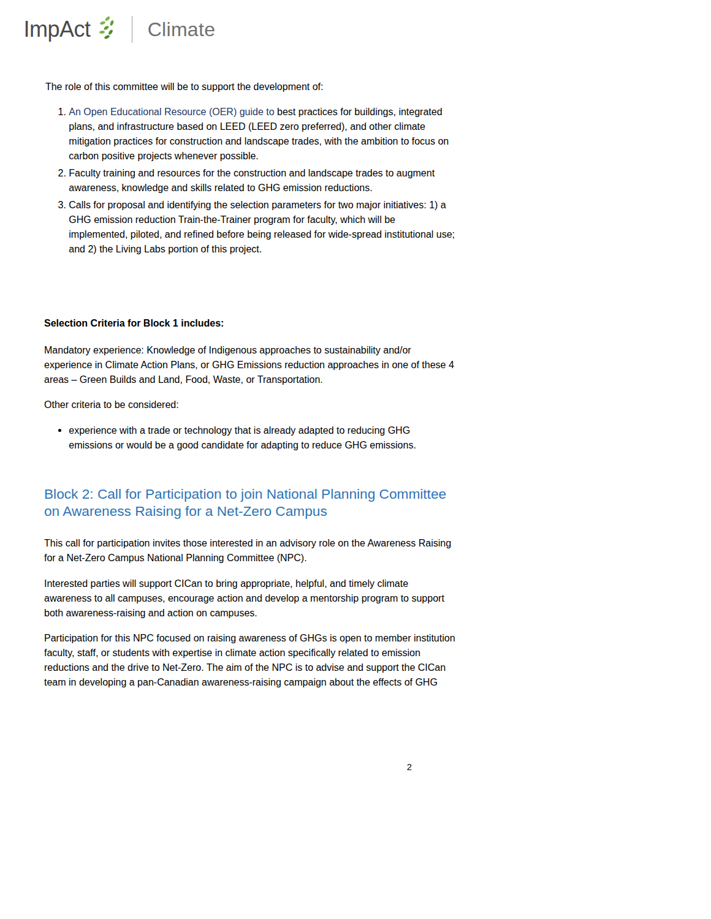ImpAct Climate
The role of this committee will be to support the development of:
An Open Educational Resource (OER) guide to best practices for buildings, integrated plans, and infrastructure based on LEED (LEED zero preferred), and other climate mitigation practices for construction and landscape trades, with the ambition to focus on carbon positive projects whenever possible.
Faculty training and resources for the construction and landscape trades to augment awareness, knowledge and skills related to GHG emission reductions.
Calls for proposal and identifying the selection parameters for two major initiatives: 1) a GHG emission reduction Train-the-Trainer program for faculty, which will be implemented, piloted, and refined before being released for wide-spread institutional use; and 2) the Living Labs portion of this project.
Selection Criteria for Block 1 includes:
Mandatory experience: Knowledge of Indigenous approaches to sustainability and/or experience in Climate Action Plans, or GHG Emissions reduction approaches in one of these 4 areas – Green Builds and Land, Food, Waste, or Transportation.
Other criteria to be considered:
experience with a trade or technology that is already adapted to reducing GHG emissions or would be a good candidate for adapting to reduce GHG emissions.
Block 2: Call for Participation to join National Planning Committee on Awareness Raising for a Net-Zero Campus
This call for participation invites those interested in an advisory role on the Awareness Raising for a Net-Zero Campus National Planning Committee (NPC).
Interested parties will support CICan to bring appropriate, helpful, and timely climate awareness to all campuses, encourage action and develop a mentorship program to support both awareness-raising and action on campuses.
Participation for this NPC focused on raising awareness of GHGs is open to member institution faculty, staff, or students with expertise in climate action specifically related to emission reductions and the drive to Net-Zero. The aim of the NPC is to advise and support the CICan team in developing a pan-Canadian awareness-raising campaign about the effects of GHG
2